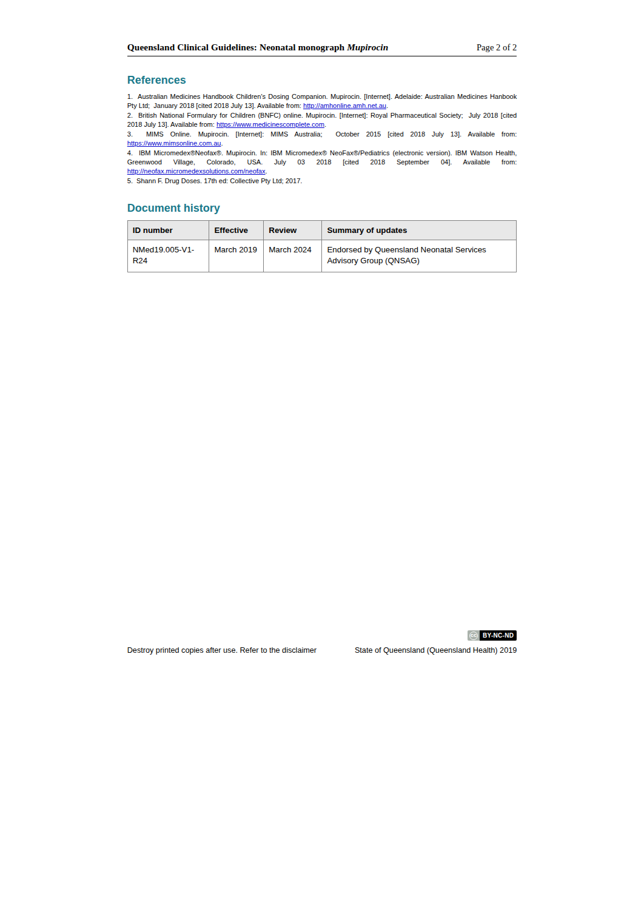Queensland Clinical Guidelines: Neonatal monograph Mupirocin
Page 2 of 2
References
1. Australian Medicines Handbook Children's Dosing Companion. Mupirocin. [Internet]. Adelaide: Australian Medicines Hanbook Pty Ltd; January 2018 [cited 2018 July 13]. Available from: http://amhonline.amh.net.au.
2. British National Formulary for Children (BNFC) online. Mupirocin. [Internet]: Royal Pharmaceutical Society; July 2018 [cited 2018 July 13]. Available from: https://www.medicinescomplete.com.
3. MIMS Online. Mupirocin. [Internet]: MIMS Australia; October 2015 [cited 2018 July 13]. Available from: https://www.mimsonline.com.au.
4. IBM Micromedex®Neofax®. Mupirocin. In: IBM Micromedex® NeoFax®/Pediatrics (electronic version). IBM Watson Health, Greenwood Village, Colorado, USA. July 03 2018 [cited 2018 September 04]. Available from: http://neofax.micromedexsolutions.com/neofax.
5. Shann F. Drug Doses. 17th ed: Collective Pty Ltd; 2017.
Document history
| ID number | Effective | Review | Summary of updates |
| --- | --- | --- | --- |
| NMed19.005-V1-R24 | March 2019 | March 2024 | Endorsed by Queensland Neonatal Services Advisory Group (QNSAG) |
cc
BY-NC-ND
Destroy printed copies after use. Refer to the disclaimer
State of Queensland (Queensland Health) 2019